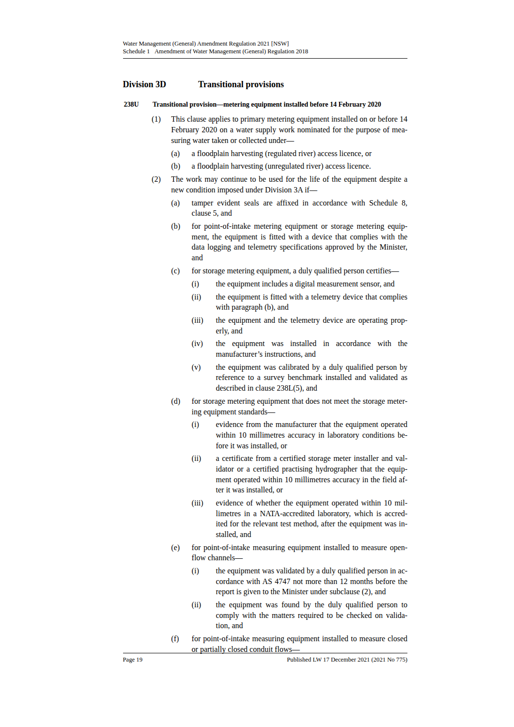Water Management (General) Amendment Regulation 2021 [NSW] Schedule 1 Amendment of Water Management (General) Regulation 2018
Division 3D Transitional provisions
238U Transitional provision—metering equipment installed before 14 February 2020
(1) This clause applies to primary metering equipment installed on or before 14 February 2020 on a water supply work nominated for the purpose of measuring water taken or collected under—
(a) a floodplain harvesting (regulated river) access licence, or
(b) a floodplain harvesting (unregulated river) access licence.
(2) The work may continue to be used for the life of the equipment despite a new condition imposed under Division 3A if—
(a) tamper evident seals are affixed in accordance with Schedule 8, clause 5, and
(b) for point-of-intake metering equipment or storage metering equipment, the equipment is fitted with a device that complies with the data logging and telemetry specifications approved by the Minister, and
(c) for storage metering equipment, a duly qualified person certifies—
(i) the equipment includes a digital measurement sensor, and
(ii) the equipment is fitted with a telemetry device that complies with paragraph (b), and
(iii) the equipment and the telemetry device are operating properly, and
(iv) the equipment was installed in accordance with the manufacturer’s instructions, and
(v) the equipment was calibrated by a duly qualified person by reference to a survey benchmark installed and validated as described in clause 238L(5), and
(d) for storage metering equipment that does not meet the storage metering equipment standards—
(i) evidence from the manufacturer that the equipment operated within 10 millimetres accuracy in laboratory conditions before it was installed, or
(ii) a certificate from a certified storage meter installer and validator or a certified practising hydrographer that the equipment operated within 10 millimetres accuracy in the field after it was installed, or
(iii) evidence of whether the equipment operated within 10 millimetres in a NATA-accredited laboratory, which is accredited for the relevant test method, after the equipment was installed, and
(e) for point-of-intake measuring equipment installed to measure open-flow channels—
(i) the equipment was validated by a duly qualified person in accordance with AS 4747 not more than 12 months before the report is given to the Minister under subclause (2), and
(ii) the equipment was found by the duly qualified person to comply with the matters required to be checked on validation, and
(f) for point-of-intake measuring equipment installed to measure closed or partially closed conduit flows—
Page 19 Published LW 17 December 2021 (2021 No 775)